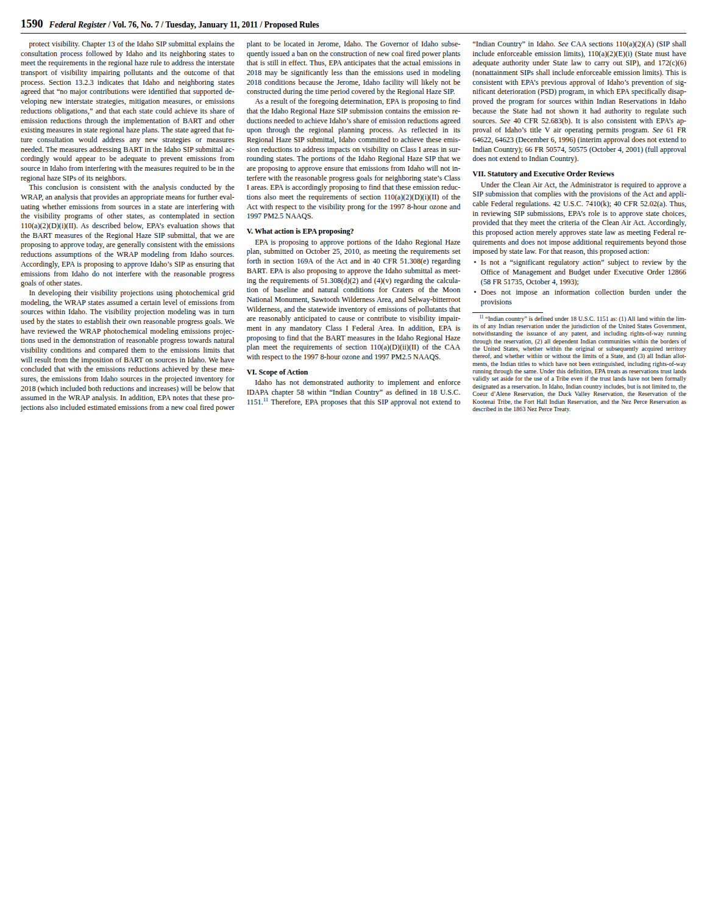1590 Federal Register / Vol. 76, No. 7 / Tuesday, January 11, 2011 / Proposed Rules
protect visibility. Chapter 13 of the Idaho SIP submittal explains the consultation process followed by Idaho and its neighboring states to meet the requirements in the regional haze rule to address the interstate transport of visibility impairing pollutants and the outcome of that process. Section 13.2.3 indicates that Idaho and neighboring states agreed that “no major contributions were identified that supported developing new interstate strategies, mitigation measures, or emissions reductions obligations,” and that each state could achieve its share of emission reductions through the implementation of BART and other existing measures in state regional haze plans. The state agreed that future consultation would address any new strategies or measures needed. The measures addressing BART in the Idaho SIP submittal accordingly would appear to be adequate to prevent emissions from source in Idaho from interfering with the measures required to be in the regional haze SIPs of its neighbors.
This conclusion is consistent with the analysis conducted by the WRAP, an analysis that provides an appropriate means for further evaluating whether emissions from sources in a state are interfering with the visibility programs of other states, as contemplated in section 110(a)(2)(D)(i)(II). As described below, EPA’s evaluation shows that the BART measures of the Regional Haze SIP submittal, that we are proposing to approve today, are generally consistent with the emissions reductions assumptions of the WRAP modeling from Idaho sources. Accordingly, EPA is proposing to approve Idaho’s SIP as ensuring that emissions from Idaho do not interfere with the reasonable progress goals of other states.
In developing their visibility projections using photochemical grid modeling, the WRAP states assumed a certain level of emissions from sources within Idaho. The visibility projection modeling was in turn used by the states to establish their own reasonable progress goals. We have reviewed the WRAP photochemical modeling emissions projections used in the demonstration of reasonable progress towards natural visibility conditions and compared them to the emissions limits that will result from the imposition of BART on sources in Idaho. We have concluded that with the emissions reductions achieved by these measures, the emissions from Idaho sources in the projected inventory for 2018 (which included both reductions and increases) will be below that assumed in the WRAP analysis. In addition, EPA notes that these projections also included estimated emissions from a new coal fired power plant to be located in Jerome, Idaho. The Governor of Idaho subsequently issued a ban on the construction of new coal fired power plants that is still in effect. Thus, EPA anticipates that the actual emissions in 2018 may be significantly less than the emissions used in modeling 2018 conditions because the Jerome, Idaho facility will likely not be constructed during the time period covered by the Regional Haze SIP.
As a result of the foregoing determination, EPA is proposing to find that the Idaho Regional Haze SIP submission contains the emission reductions needed to achieve Idaho’s share of emission reductions agreed upon through the regional planning process. As reflected in its Regional Haze SIP submittal, Idaho committed to achieve these emission reductions to address impacts on visibility on Class I areas in surrounding states. The portions of the Idaho Regional Haze SIP that we are proposing to approve ensure that emissions from Idaho will not interfere with the reasonable progress goals for neighboring state’s Class I areas. EPA is accordingly proposing to find that these emission reductions also meet the requirements of section 110(a)(2)(D)(i)(II) of the Act with respect to the visibility prong for the 1997 8-hour ozone and 1997 PM2.5 NAAQS.
V. What action is EPA proposing?
EPA is proposing to approve portions of the Idaho Regional Haze plan, submitted on October 25, 2010, as meeting the requirements set forth in section 169A of the Act and in 40 CFR 51.308(e) regarding BART. EPA is also proposing to approve the Idaho submittal as meeting the requirements of 51.308(d)(2) and (4)(v) regarding the calculation of baseline and natural conditions for Craters of the Moon National Monument, Sawtooth Wilderness Area, and Selway-bitterroot Wilderness, and the statewide inventory of emissions of pollutants that are reasonably anticipated to cause or contribute to visibility impairment in any mandatory Class I Federal Area. In addition, EPA is proposing to find that the BART measures in the Idaho Regional Haze plan meet the requirements of section 110(a)(D)(ii)(II) of the CAA with respect to the 1997 8-hour ozone and 1997 PM2.5 NAAQS.
VI. Scope of Action
Idaho has not demonstrated authority to implement and enforce IDAPA chapter 58 within “Indian Country” as defined in 18 U.S.C. 1151.11 Therefore, EPA proposes that this SIP approval not extend to “Indian Country” in Idaho. See CAA sections 110(a)(2)(A) (SIP shall include enforceable emission limits), 110(a)(2)(E)(i) (State must have adequate authority under State law to carry out SIP), and 172(c)(6) (nonattainment SIPs shall include enforceable emission limits). This is consistent with EPA’s previous approval of Idaho’s prevention of significant deterioration (PSD) program, in which EPA specifically disapproved the program for sources within Indian Reservations in Idaho because the State had not shown it had authority to regulate such sources. See 40 CFR 52.683(b). It is also consistent with EPA’s approval of Idaho’s title V air operating permits program. See 61 FR 64622, 64623 (December 6, 1996) (interim approval does not extend to Indian Country); 66 FR 50574, 50575 (October 4, 2001) (full approval does not extend to Indian Country).
VII. Statutory and Executive Order Reviews
Under the Clean Air Act, the Administrator is required to approve a SIP submission that complies with the provisions of the Act and applicable Federal regulations. 42 U.S.C. 7410(k); 40 CFR 52.02(a). Thus, in reviewing SIP submissions, EPA’s role is to approve state choices, provided that they meet the criteria of the Clean Air Act. Accordingly, this proposed action merely approves state law as meeting Federal requirements and does not impose additional requirements beyond those imposed by state law. For that reason, this proposed action:
Is not a “significant regulatory action” subject to review by the Office of Management and Budget under Executive Order 12866 (58 FR 51735, October 4, 1993);
Does not impose an information collection burden under the provisions
11 “Indian country” is defined under 18 U.S.C. 1151 as: (1) All land within the limits of any Indian reservation under the jurisdiction of the United States Government, notwithstanding the issuance of any patent, and including rights-of-way running through the reservation, (2) all dependent Indian communities within the borders of the United States, whether within the original or subsequently acquired territory thereof, and whether within or without the limits of a State, and (3) all Indian allotments, the Indian titles to which have not been extinguished, including rights-of-way running through the same. Under this definition, EPA treats as reservations trust lands validly set aside for the use of a Tribe even if the trust lands have not been formally designated as a reservation. In Idaho, Indian country includes, but is not limited to, the Coeur d’Alene Reservation, the Duck Valley Reservation, the Reservation of the Kootenai Tribe, the Fort Hall Indian Reservation, and the Nez Perce Reservation as described in the 1863 Nez Perce Treaty.